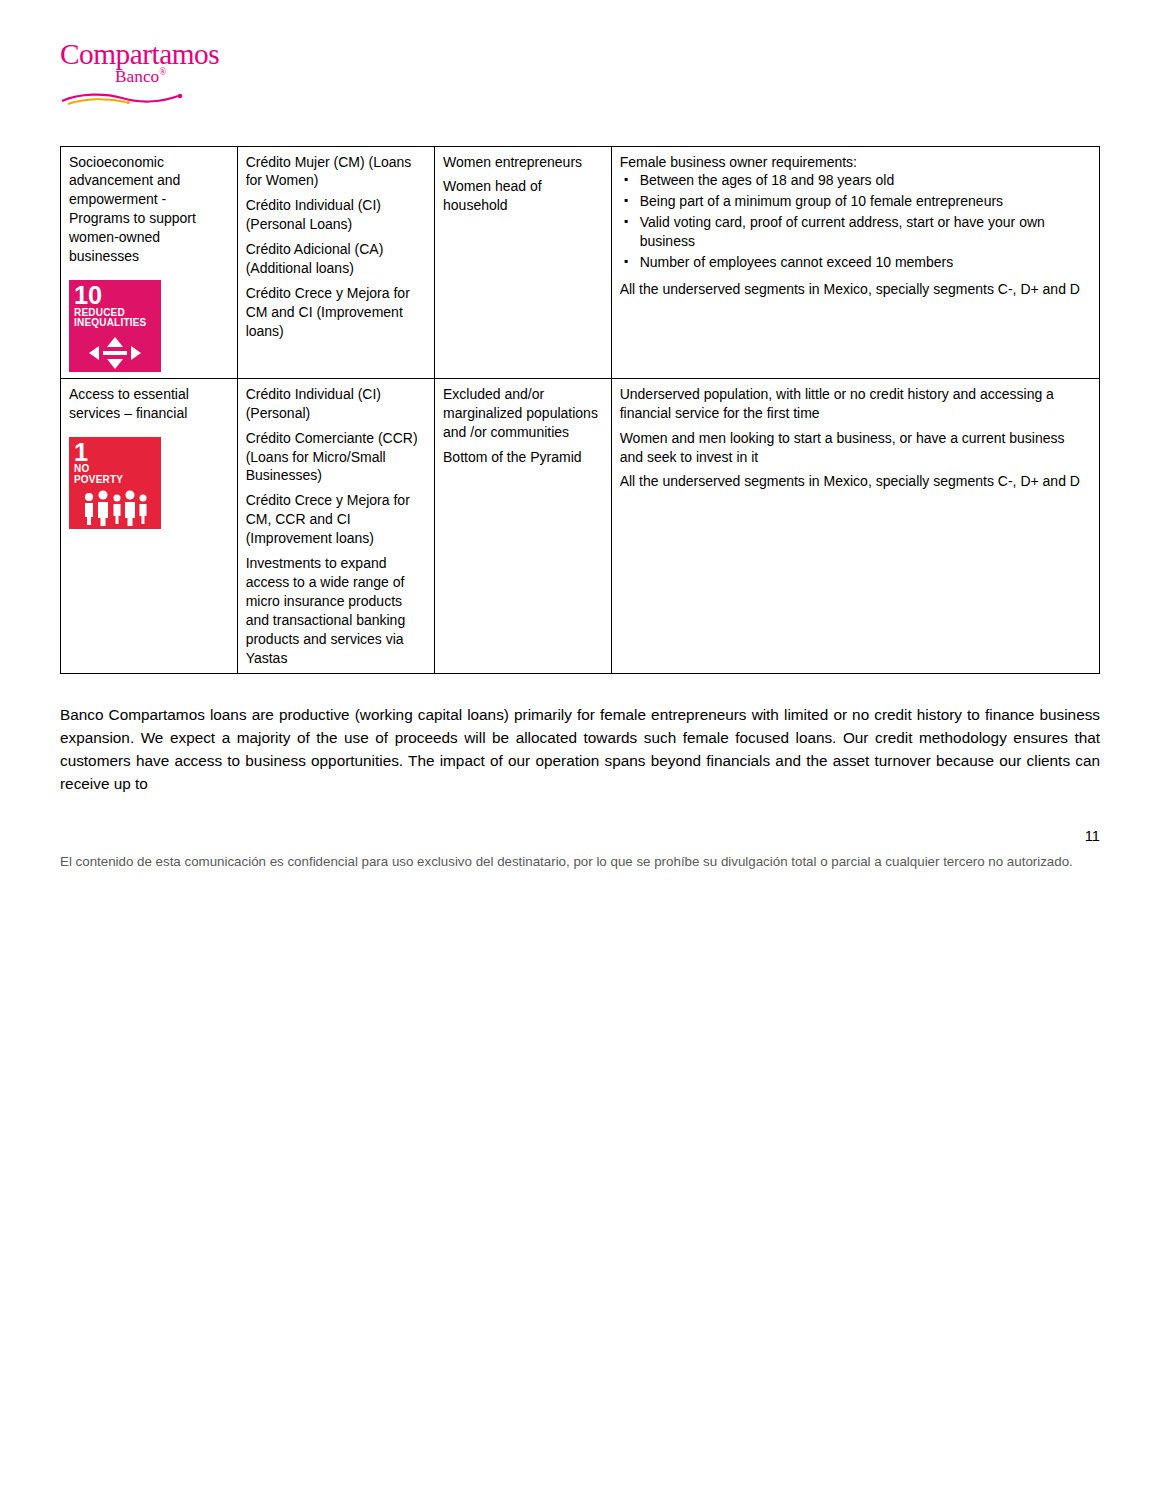Compartamos
Banco®
| Socioeconomic advancement and empowerment - Programs to support women-owned businesses 10 REDUCED INEQUALITIES | Crédito Mujer (CM) (Loans for Women) Crédito Individual (CI) (Personal Loans) Crédito Adicional (CA) (Additional loans) Crédito Crece y Mejora for CM and CI (Improvement loans) | Women entrepreneurs Women head of household | Female business owner requirements: Between the ages of 18 and 98 years old Being part of a minimum group of 10 female entrepreneurs Valid voting card, proof of current address, start or have your own business Number of employees cannot exceed 10 members All the underserved segments in Mexico, specially segments C-, D+ and D |
| Access to essential services – financial 1 NO POVERTY | Crédito Individual (CI) (Personal) Crédito Comerciante (CCR) (Loans for Micro/Small Businesses) Crédito Crece y Mejora for CM, CCR and CI (Improvement loans) Investments to expand access to a wide range of micro insurance products and transactional banking products and services via Yastas | Excluded and/or marginalized populations and /or communities Bottom of the Pyramid | Underserved population, with little or no credit history and accessing a financial service for the first time Women and men looking to start a business, or have a current business and seek to invest in it All the underserved segments in Mexico, specially segments C-, D+ and D |
Banco Compartamos loans are productive (working capital loans) primarily for female entrepreneurs with limited or no credit history to finance business expansion. We expect a majority of the use of proceeds will be allocated towards such female focused loans. Our credit methodology ensures that customers have access to business opportunities. The impact of our operation spans beyond financials and the asset turnover because our clients can receive up to
11
El contenido de esta comunicación es confidencial para uso exclusivo del destinatario, por lo que se prohíbe su divulgación total o parcial a cualquier tercero no autorizado.